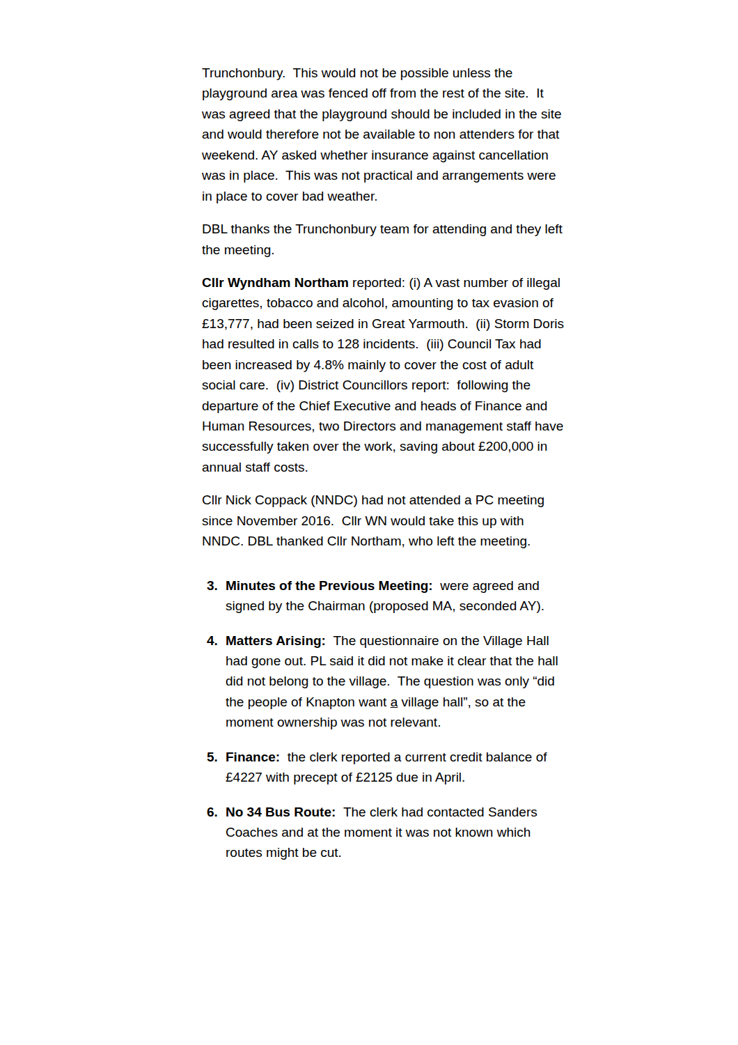Trunchonbury. This would not be possible unless the playground area was fenced off from the rest of the site. It was agreed that the playground should be included in the site and would therefore not be available to non attenders for that weekend. AY asked whether insurance against cancellation was in place. This was not practical and arrangements were in place to cover bad weather.
DBL thanks the Trunchonbury team for attending and they left the meeting.
Cllr Wyndham Northam reported: (i) A vast number of illegal cigarettes, tobacco and alcohol, amounting to tax evasion of £13,777, had been seized in Great Yarmouth. (ii) Storm Doris had resulted in calls to 128 incidents. (iii) Council Tax had been increased by 4.8% mainly to cover the cost of adult social care. (iv) District Councillors report: following the departure of the Chief Executive and heads of Finance and Human Resources, two Directors and management staff have successfully taken over the work, saving about £200,000 in annual staff costs.
Cllr Nick Coppack (NNDC) had not attended a PC meeting since November 2016. Cllr WN would take this up with NNDC. DBL thanked Cllr Northam, who left the meeting.
Minutes of the Previous Meeting: were agreed and signed by the Chairman (proposed MA, seconded AY).
Matters Arising: The questionnaire on the Village Hall had gone out. PL said it did not make it clear that the hall did not belong to the village. The question was only “did the people of Knapton want a village hall”, so at the moment ownership was not relevant.
Finance: the clerk reported a current credit balance of £4227 with precept of £2125 due in April.
No 34 Bus Route: The clerk had contacted Sanders Coaches and at the moment it was not known which routes might be cut.